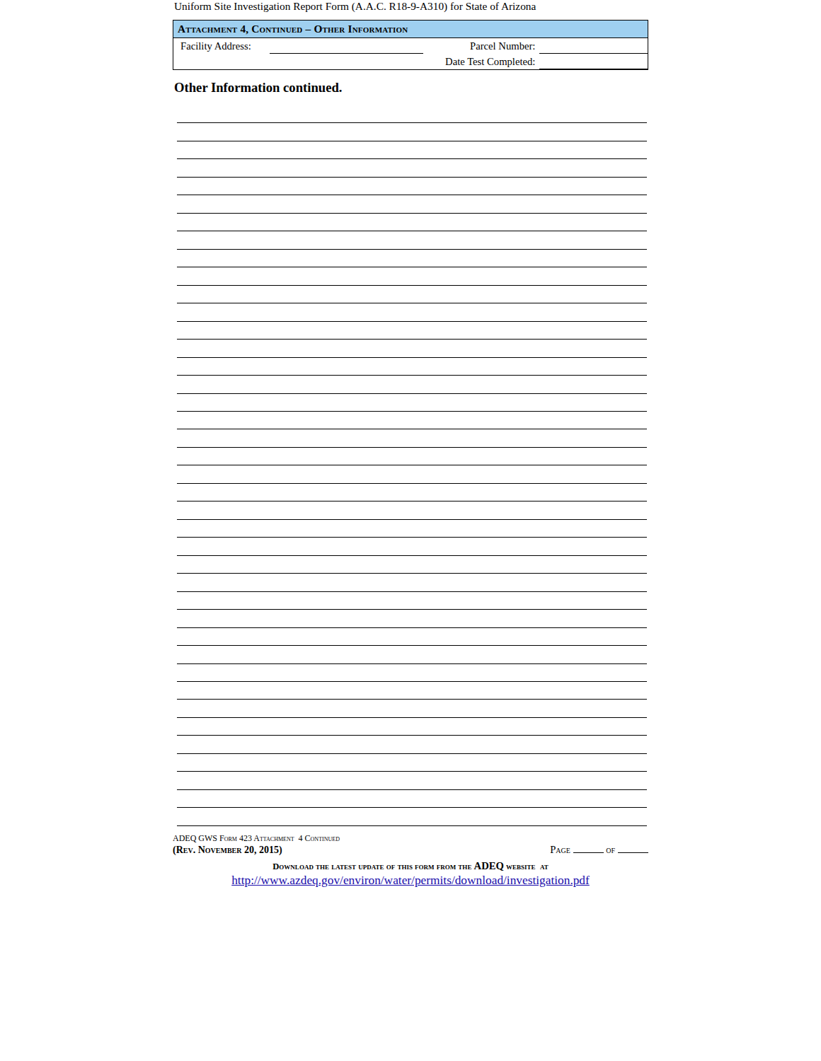Uniform Site Investigation Report Form (A.A.C. R18-9-A310) for State of Arizona
Attachment 4, Continued – Other Information
| Facility Address: | | | Parcel Number: | |
| | | | Date Test Completed: | |
Other Information continued.
ADEQ GWS Form 423 Attachment 4 Continued
(Rev. November 20, 2015)
Page of
Download the latest update of this form from the ADEQ website at
http://www.azdeq.gov/environ/water/permits/download/investigation.pdf